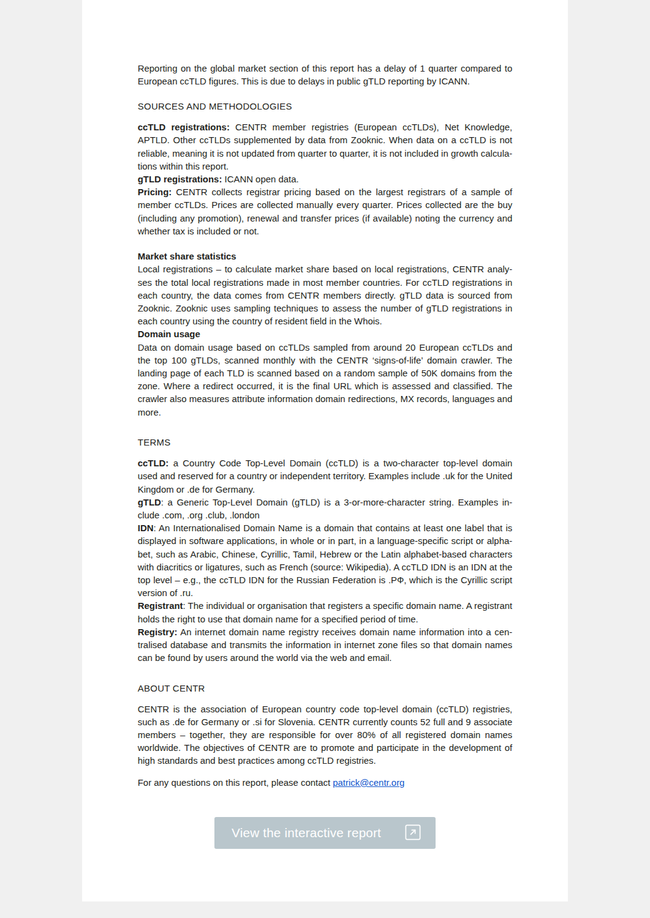Reporting on the global market section of this report has a delay of 1 quarter compared to European ccTLD figures. This is due to delays in public gTLD reporting by ICANN.
SOURCES AND METHODOLOGIES
ccTLD registrations: CENTR member registries (European ccTLDs), Net Knowledge, APTLD. Other ccTLDs supplemented by data from Zooknic. When data on a ccTLD is not reliable, meaning it is not updated from quarter to quarter, it is not included in growth calculations within this report.
gTLD registrations: ICANN open data.
Pricing: CENTR collects registrar pricing based on the largest registrars of a sample of member ccTLDs. Prices are collected manually every quarter. Prices collected are the buy (including any promotion), renewal and transfer prices (if available) noting the currency and whether tax is included or not.
Market share statistics
Local registrations – to calculate market share based on local registrations, CENTR analyses the total local registrations made in most member countries. For ccTLD registrations in each country, the data comes from CENTR members directly. gTLD data is sourced from Zooknic. Zooknic uses sampling techniques to assess the number of gTLD registrations in each country using the country of resident field in the Whois.
Domain usage
Data on domain usage based on ccTLDs sampled from around 20 European ccTLDs and the top 100 gTLDs, scanned monthly with the CENTR ‘signs-of-life’ domain crawler. The landing page of each TLD is scanned based on a random sample of 50K domains from the zone. Where a redirect occurred, it is the final URL which is assessed and classified. The crawler also measures attribute information domain redirections, MX records, languages and more.
TERMS
ccTLD: a Country Code Top-Level Domain (ccTLD) is a two-character top-level domain used and reserved for a country or independent territory. Examples include .uk for the United Kingdom or .de for Germany.
gTLD: a Generic Top-Level Domain (gTLD) is a 3-or-more-character string. Examples include .com, .org .club, .london
IDN: An Internationalised Domain Name is a domain that contains at least one label that is displayed in software applications, in whole or in part, in a language-specific script or alphabet, such as Arabic, Chinese, Cyrillic, Tamil, Hebrew or the Latin alphabet-based characters with diacritics or ligatures, such as French (source: Wikipedia). A ccTLD IDN is an IDN at the top level – e.g., the ccTLD IDN for the Russian Federation is .РФ, which is the Cyrillic script version of .ru.
Registrant: The individual or organisation that registers a specific domain name. A registrant holds the right to use that domain name for a specified period of time.
Registry: An internet domain name registry receives domain name information into a centralised database and transmits the information in internet zone files so that domain names can be found by users around the world via the web and email.
ABOUT CENTR
CENTR is the association of European country code top-level domain (ccTLD) registries, such as .de for Germany or .si for Slovenia. CENTR currently counts 52 full and 9 associate members – together, they are responsible for over 80% of all registered domain names worldwide. The objectives of CENTR are to promote and participate in the development of high standards and best practices among ccTLD registries.
For any questions on this report, please contact patrick@centr.org
View the interactive report